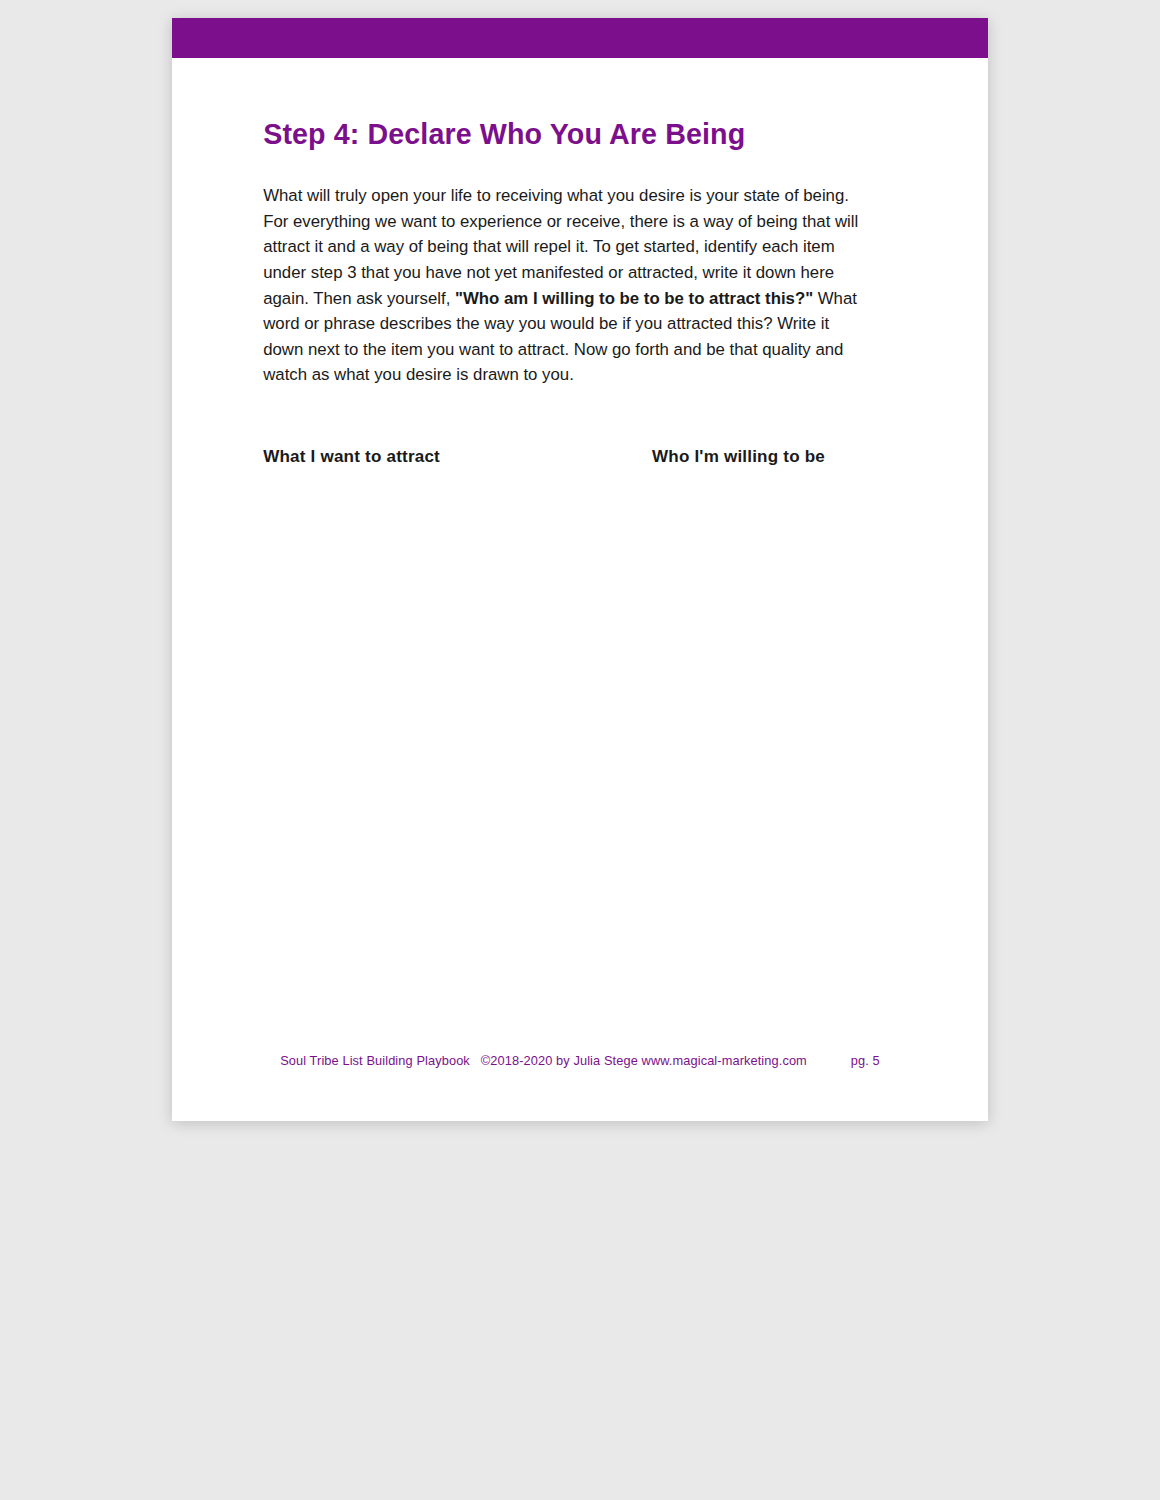Step 4: Declare Who You Are Being
What will truly open your life to receiving what you desire is your state of being. For everything we want to experience or receive, there is a way of being that will attract it and a way of being that will repel it. To get started, identify each item under step 3 that you have not yet manifested or attracted, write it down here again. Then ask yourself, "Who am I willing to be to be to attract this?" What word or phrase describes the way you would be if you attracted this? Write it down next to the item you want to attract. Now go forth and be that quality and watch as what you desire is drawn to you.
What I want to attract
Who I'm willing to be
Soul Tribe List Building Playbook ©2018-2020 by Julia Stege www.magical-marketing.com pg. 5